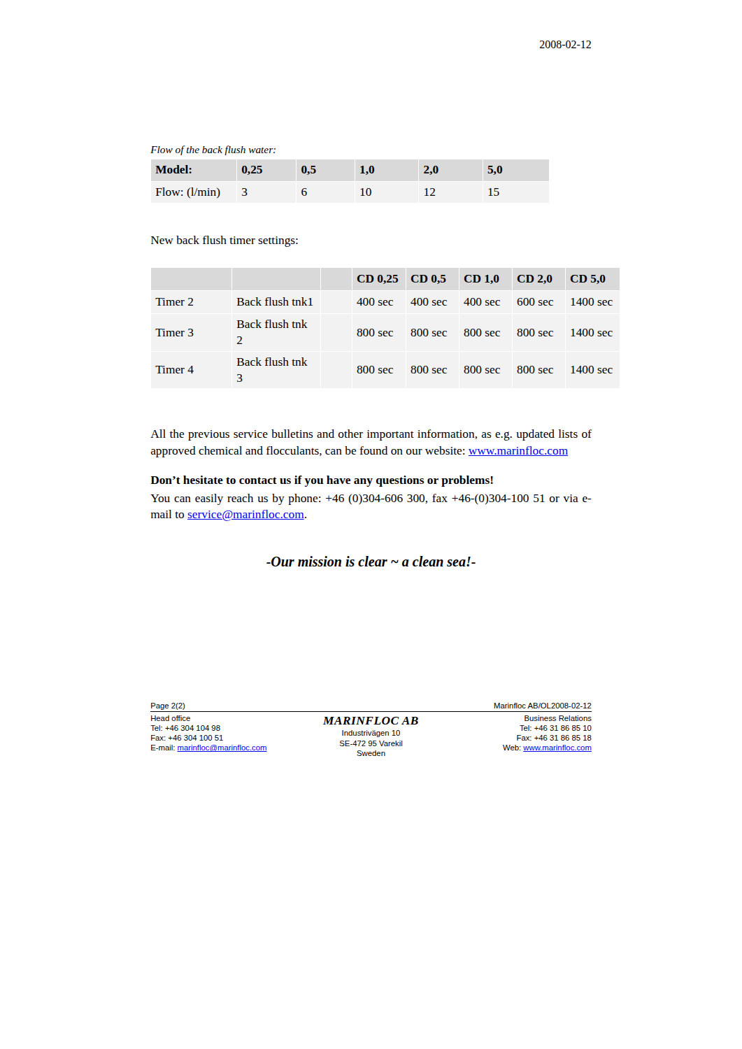2008-02-12
Flow of the back flush water:
| Model: | 0,25 | 0,5 | 1,0 | 2,0 | 5,0 |
| Flow: (l/min) | 3 | 6 | 10 | 12 | 15 |
New back flush timer settings:
| | | | CD 0,25 | CD 0,5 | CD 1,0 | CD 2,0 | CD 5,0 |
| Timer 2 | Back flush tnk1 | | 400 sec | 400 sec | 400 sec | 600 sec | 1400 sec |
| Timer 3 | Back flush tnk 2 | | 800 sec | 800 sec | 800 sec | 800 sec | 1400 sec |
| Timer 4 | Back flush tnk 3 | | 800 sec | 800 sec | 800 sec | 800 sec | 1400 sec |
All the previous service bulletins and other important information, as e.g. updated lists of approved chemical and flocculants, can be found on our website: www.marinfloc.com
Don’t hesitate to contact us if you have any questions or problems!
You can easily reach us by phone: +46 (0)304-606 300, fax +46-(0)304-100 51 or via e-mail to service@marinfloc.com.
-Our mission is clear ~ a clean sea!-
Page 2(2) Marinfloc AB/OL2008-02-12
Head office
Tel: +46 304 104 98
Fax: +46 304 100 51
E-mail: marinfloc@marinfloc.com
MARINFLOC AB
Industrivägen 10
SE-472 95 Varekil
Sweden
Business Relations
Tel: +46 31 86 85 10
Fax: +46 31 86 85 18
Web: www.marinfloc.com